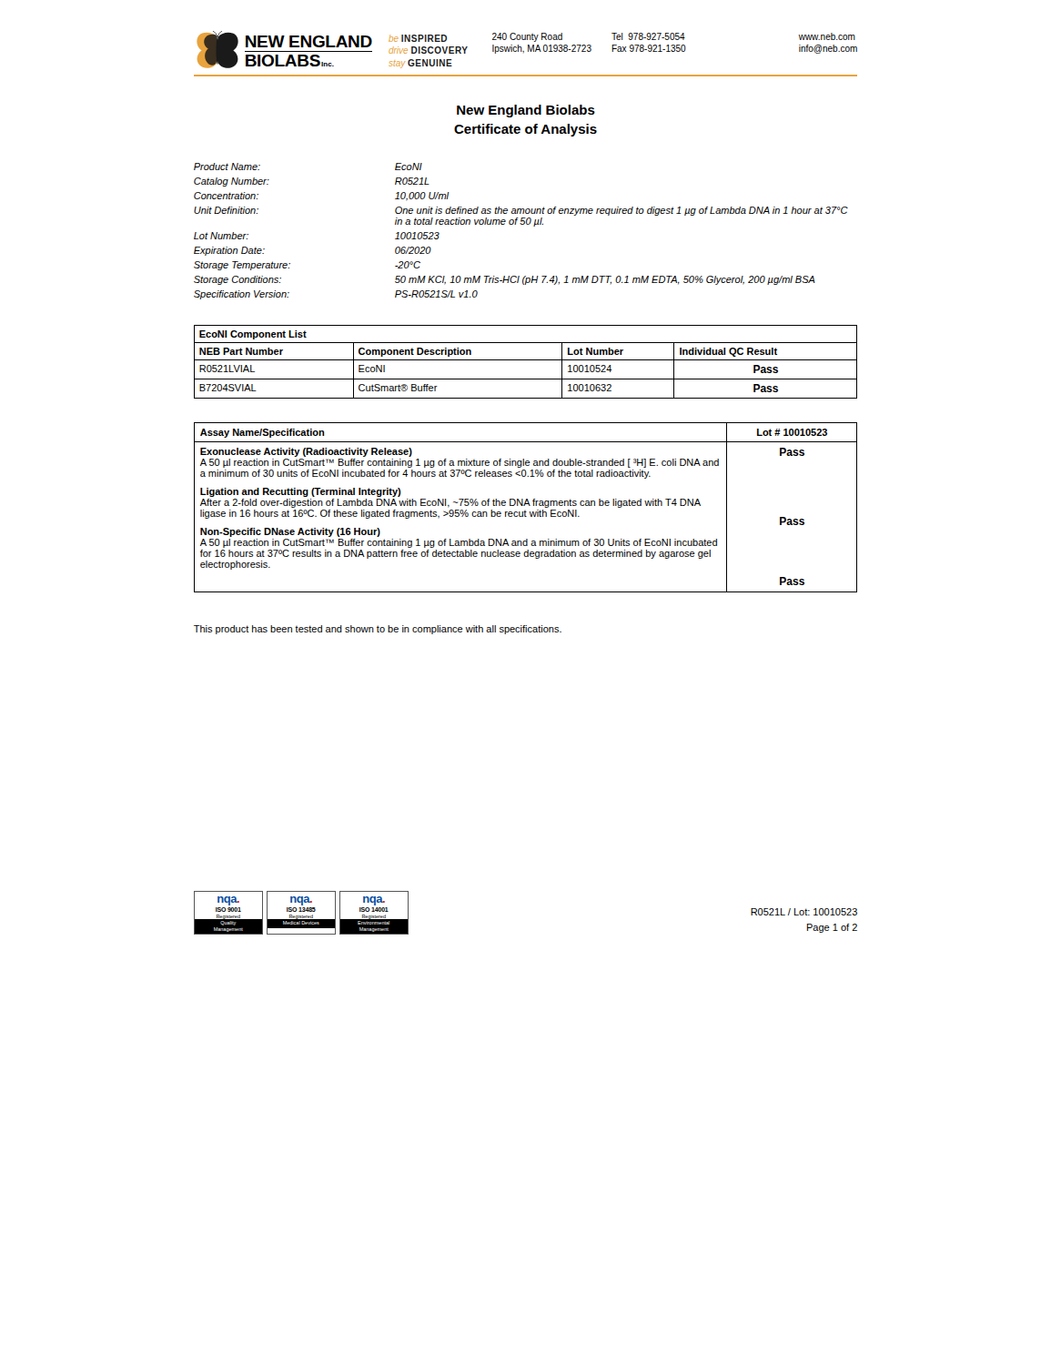NEW ENGLAND
BIOLABS Inc.
be INSPIRED
drive DISCOVERY
stay GENUINE
240 County Road
Ipswich, MA 01938-2723
Tel 978-927-5054
Fax 978-921-1350
www.neb.com
info@neb.com
New England Biolabs
Certificate of Analysis
| Product Name: | EcoNI |
| Catalog Number: | R0521L |
| Concentration: | 10,000 U/ml |
| Unit Definition: | One unit is defined as the amount of enzyme required to digest 1 µg of Lambda DNA in 1 hour at 37°C in a total reaction volume of 50 µl. |
| Lot Number: | 10010523 |
| Expiration Date: | 06/2020 |
| Storage Temperature: | -20°C |
| Storage Conditions: | 50 mM KCl, 10 mM Tris-HCl (pH 7.4), 1 mM DTT, 0.1 mM EDTA, 50% Glycerol, 200 µg/ml BSA |
| Specification Version: | PS-R0521S/L v1.0 |
| EcoNI Component List |
| NEB Part Number | Component Description | Lot Number | Individual QC Result |
| R0521LVIAL | EcoNI | 10010524 | Pass |
| B7204SVIAL | CutSmart® Buffer | 10010632 | Pass |
| Assay Name/Specification | Lot # 10010523 |
| --- | --- |
| Exonuclease Activity (Radioactivity Release) A 50 µl reaction in CutSmart™ Buffer containing 1 µg of a mixture of single and double-stranded [ ³H] E. coli DNA and a minimum of 30 units of EcoNI incubated for 4 hours at 37ºC releases <0.1% of the total radioactivity. Ligation and Recutting (Terminal Integrity) After a 2-fold over-digestion of Lambda DNA with EcoNI, ~75% of the DNA fragments can be ligated with T4 DNA ligase in 16 hours at 16ºC. Of these ligated fragments, >95% can be recut with EcoNI. Non-Specific DNase Activity (16 Hour) A 50 µl reaction in CutSmart™ Buffer containing 1 µg of Lambda DNA and a minimum of 30 Units of EcoNI incubated for 16 hours at 37ºC results in a DNA pattern free of detectable nuclease degradation as determined by agarose gel electrophoresis. | Pass Pass Pass |
This product has been tested and shown to be in compliance with all specifications.
nqa.
ISO 9001
Registered
Quality
Management
nqa.
ISO 13485
Registered
Medical Devices
nqa.
ISO 14001
Registered
Environmental
Management
R0521L / Lot: 10010523
Page 1 of 2